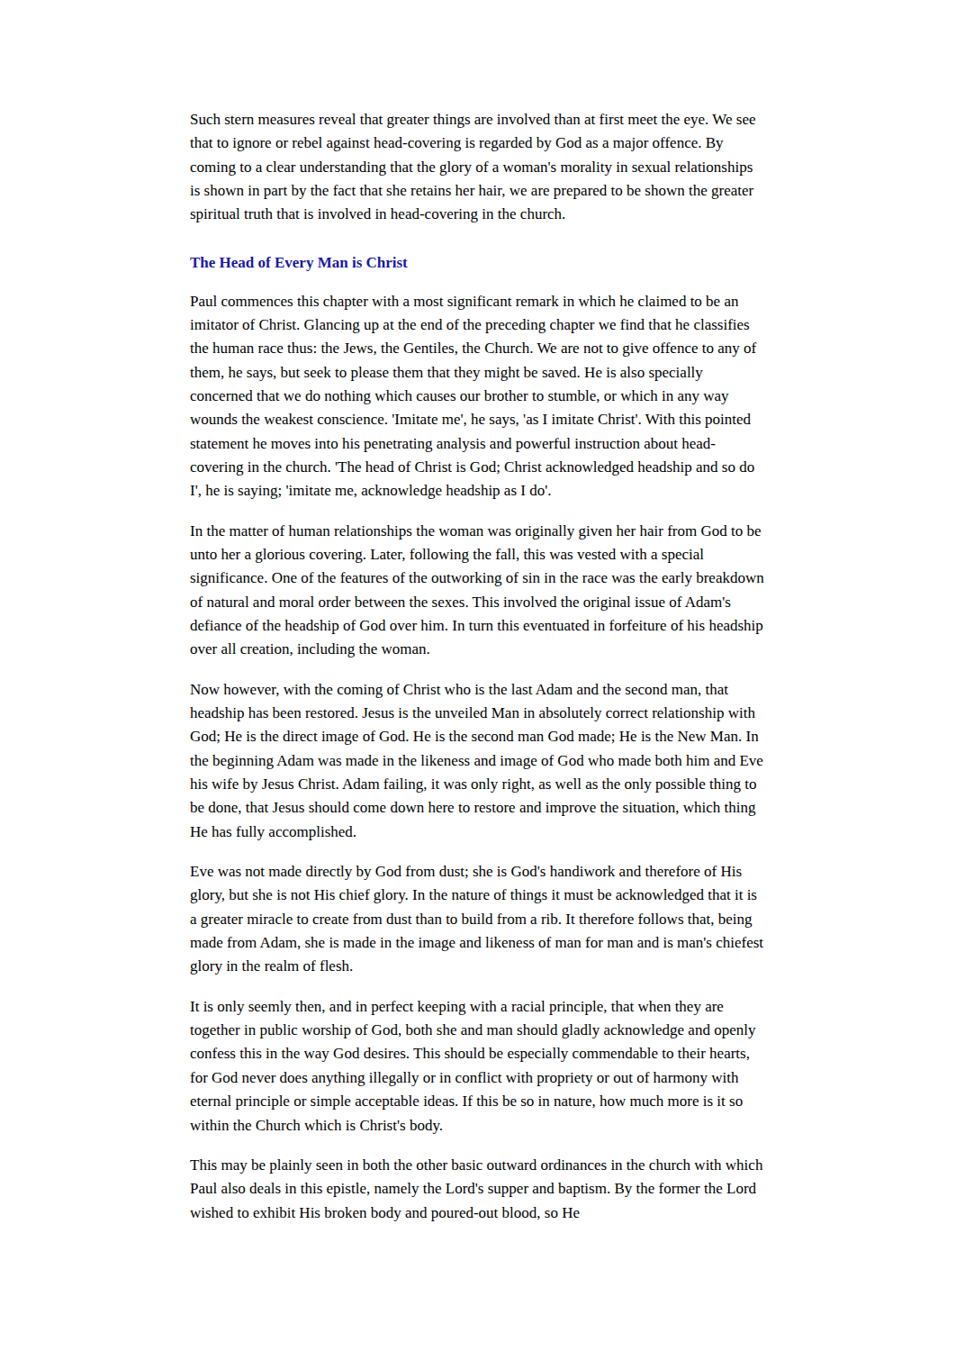Such stern measures reveal that greater things are involved than at first meet the eye. We see that to ignore or rebel against head-covering is regarded by God as a major offence. By coming to a clear understanding that the glory of a woman's morality in sexual relationships is shown in part by the fact that she retains her hair, we are prepared to be shown the greater spiritual truth that is involved in head-covering in the church.
The Head of Every Man is Christ
Paul commences this chapter with a most significant remark in which he claimed to be an imitator of Christ. Glancing up at the end of the preceding chapter we find that he classifies the human race thus: the Jews, the Gentiles, the Church. We are not to give offence to any of them, he says, but seek to please them that they might be saved. He is also specially concerned that we do nothing which causes our brother to stumble, or which in any way wounds the weakest conscience. 'Imitate me', he says, 'as I imitate Christ'. With this pointed statement he moves into his penetrating analysis and powerful instruction about head-covering in the church. 'The head of Christ is God; Christ acknowledged headship and so do I', he is saying; 'imitate me, acknowledge headship as I do'.
In the matter of human relationships the woman was originally given her hair from God to be unto her a glorious covering. Later, following the fall, this was vested with a special significance. One of the features of the outworking of sin in the race was the early breakdown of natural and moral order between the sexes. This involved the original issue of Adam's defiance of the headship of God over him. In turn this eventuated in forfeiture of his headship over all creation, including the woman.
Now however, with the coming of Christ who is the last Adam and the second man, that headship has been restored. Jesus is the unveiled Man in absolutely correct relationship with God; He is the direct image of God. He is the second man God made; He is the New Man. In the beginning Adam was made in the likeness and image of God who made both him and Eve his wife by Jesus Christ. Adam failing, it was only right, as well as the only possible thing to be done, that Jesus should come down here to restore and improve the situation, which thing He has fully accomplished.
Eve was not made directly by God from dust; she is God's handiwork and therefore of His glory, but she is not His chief glory. In the nature of things it must be acknowledged that it is a greater miracle to create from dust than to build from a rib. It therefore follows that, being made from Adam, she is made in the image and likeness of man for man and is man's chiefest glory in the realm of flesh.
It is only seemly then, and in perfect keeping with a racial principle, that when they are together in public worship of God, both she and man should gladly acknowledge and openly confess this in the way God desires. This should be especially commendable to their hearts, for God never does anything illegally or in conflict with propriety or out of harmony with eternal principle or simple acceptable ideas. If this be so in nature, how much more is it so within the Church which is Christ's body.
This may be plainly seen in both the other basic outward ordinances in the church with which Paul also deals in this epistle, namely the Lord's supper and baptism. By the former the Lord wished to exhibit His broken body and poured-out blood, so He